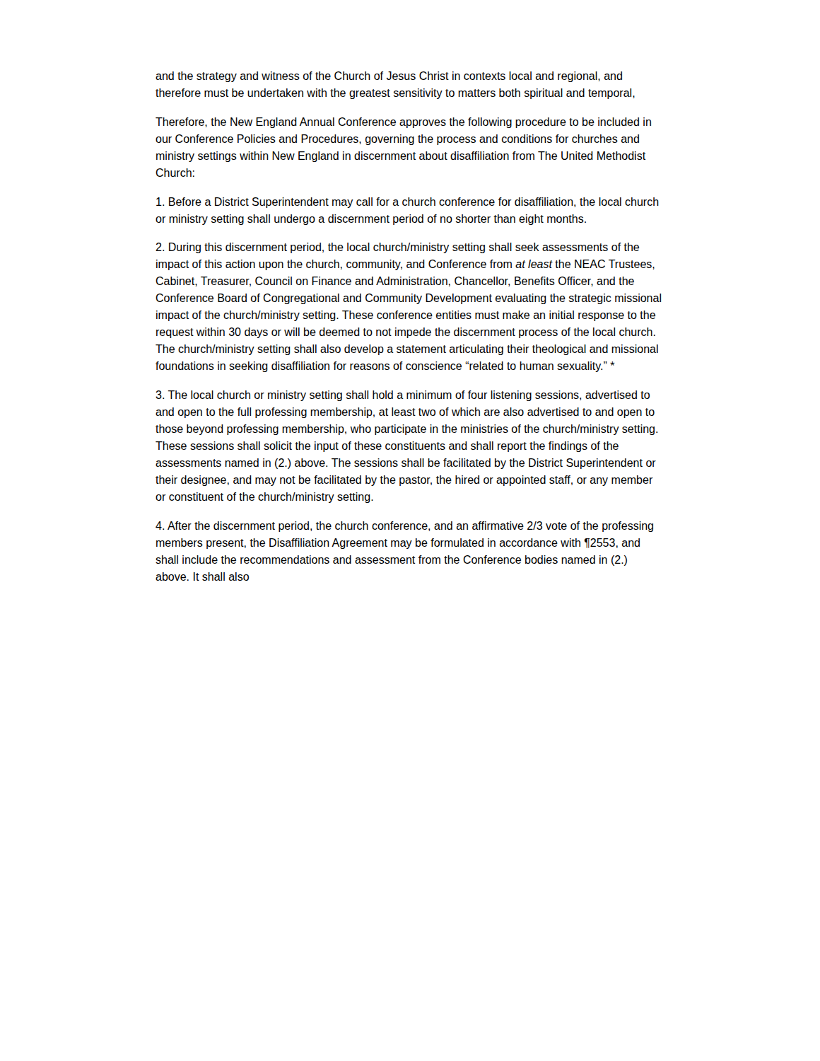and the strategy and witness of the Church of Jesus Christ in contexts local and regional, and therefore must be undertaken with the greatest sensitivity to matters both spiritual and temporal,
Therefore, the New England Annual Conference approves the following procedure to be included in our Conference Policies and Procedures, governing the process and conditions for churches and ministry settings within New England in discernment about disaffiliation from The United Methodist Church:
1. Before a District Superintendent may call for a church conference for disaffiliation, the local church or ministry setting shall undergo a discernment period of no shorter than eight months.
2. During this discernment period, the local church/ministry setting shall seek assessments of the impact of this action upon the church, community, and Conference from at least the NEAC Trustees, Cabinet, Treasurer, Council on Finance and Administration, Chancellor, Benefits Officer, and the Conference Board of Congregational and Community Development evaluating the strategic missional impact of the church/ministry setting. These conference entities must make an initial response to the request within 30 days or will be deemed to not impede the discernment process of the local church. The church/ministry setting shall also develop a statement articulating their theological and missional foundations in seeking disaffiliation for reasons of conscience “related to human sexuality.” *
3. The local church or ministry setting shall hold a minimum of four listening sessions, advertised to and open to the full professing membership, at least two of which are also advertised to and open to those beyond professing membership, who participate in the ministries of the church/ministry setting. These sessions shall solicit the input of these constituents and shall report the findings of the assessments named in (2.) above. The sessions shall be facilitated by the District Superintendent or their designee, and may not be facilitated by the pastor, the hired or appointed staff, or any member or constituent of the church/ministry setting.
4. After the discernment period, the church conference, and an affirmative 2/3 vote of the professing members present, the Disaffiliation Agreement may be formulated in accordance with ¶2553, and shall include the recommendations and assessment from the Conference bodies named in (2.) above. It shall also